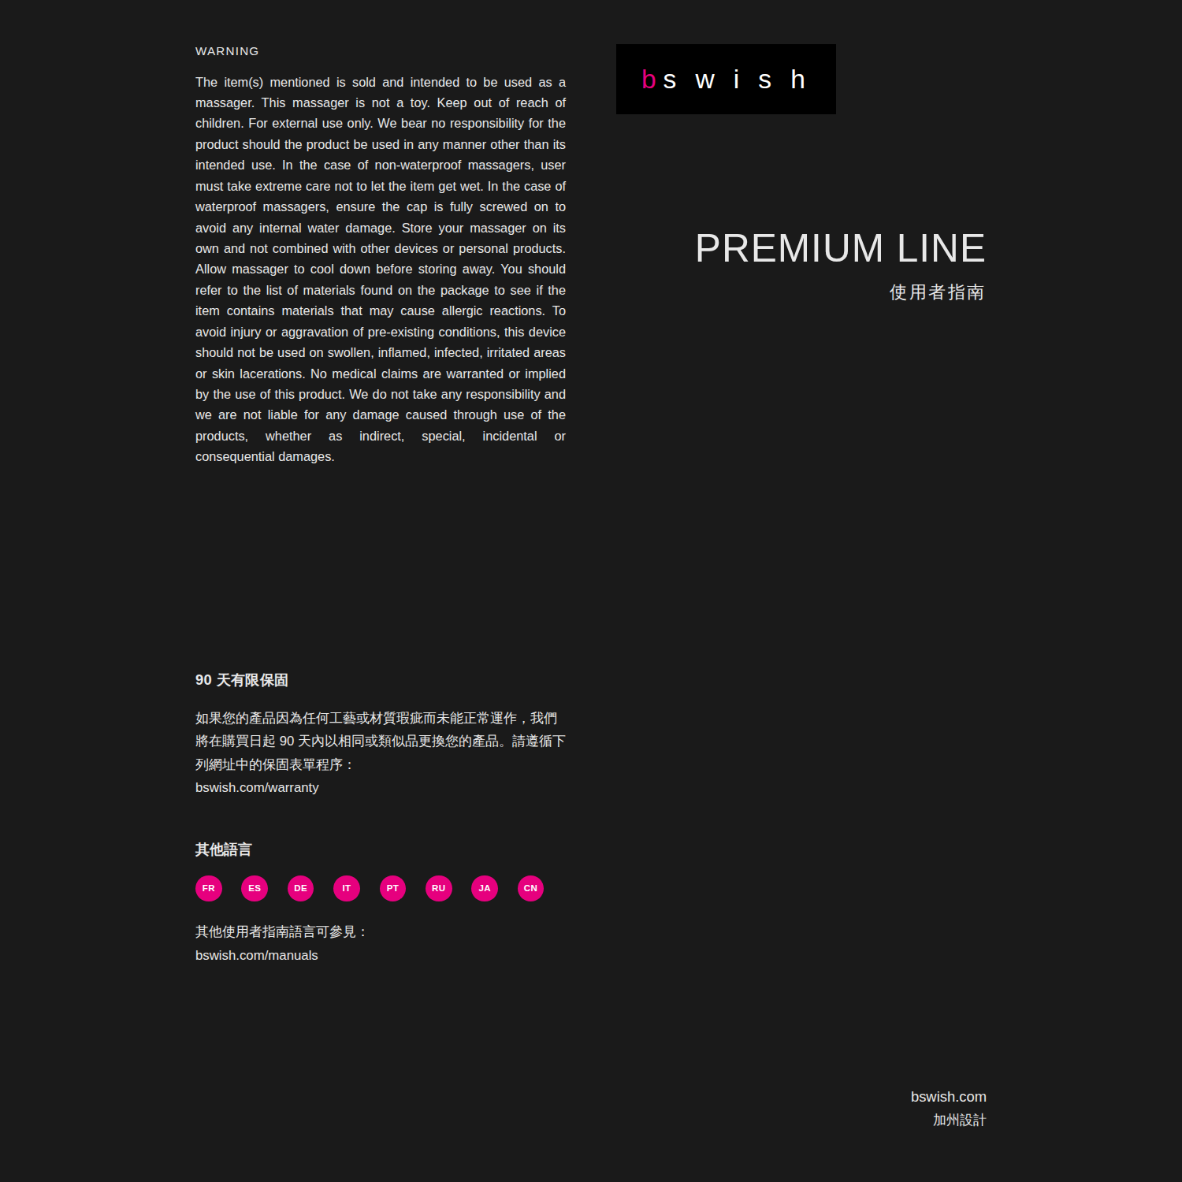bs w i s h
PREMIUM LINE
使用者指南
Warning
The item(s) mentioned is sold and intended to be used as a massager. This massager is not a toy. Keep out of reach of children. For external use only. We bear no responsibility for the product should the product be used in any manner other than its intended use. In the case of non-waterproof massagers, user must take extreme care not to let the item get wet. In the case of waterproof massagers, ensure the cap is fully screwed on to avoid any internal water damage. Store your massager on its own and not combined with other devices or personal products. Allow massager to cool down before storing away. You should refer to the list of materials found on the package to see if the item contains materials that may cause allergic reactions. To avoid injury or aggravation of pre-existing conditions, this device should not be used on swollen, inflamed, infected, irritated areas or skin lacerations. No medical claims are warranted or implied by the use of this product. We do not take any responsibility and we are not liable for any damage caused through use of the products, whether as indirect, special, incidental or consequential damages.
90 天有限保固
如果您的產品因為任何工藝或材質瑕疵而未能正常運作，我們將在購買日起 90 天內以相同或類似品更換您的產品。請遵循下列網址中的保固表單程序：
bswish.com/warranty
其他語言
FR
ES
DE
IT
PT
RU
JA
CN
其他使用者指南語言可參見：
bswish.com/manuals
bswish.com 加州設計